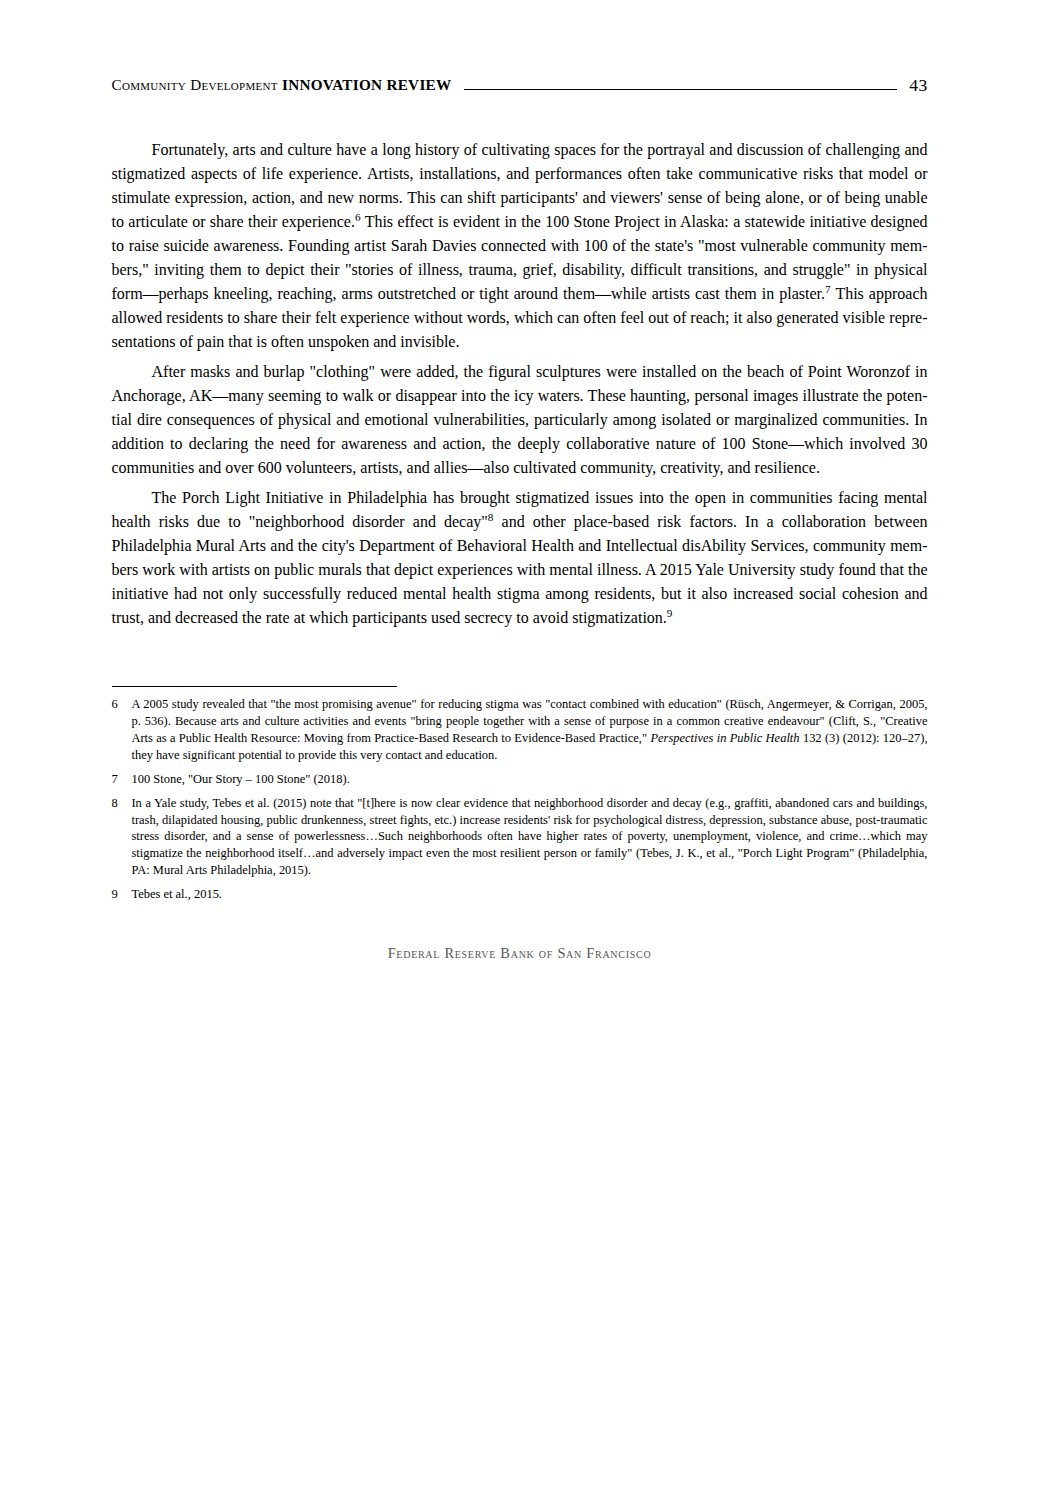Community Development INNOVATION REVIEW 43
Fortunately, arts and culture have a long history of cultivating spaces for the portrayal and discussion of challenging and stigmatized aspects of life experience. Artists, installations, and performances often take communicative risks that model or stimulate expression, action, and new norms. This can shift participants' and viewers' sense of being alone, or of being unable to articulate or share their experience.6 This effect is evident in the 100 Stone Project in Alaska: a statewide initiative designed to raise suicide awareness. Founding artist Sarah Davies connected with 100 of the state's "most vulnerable community members," inviting them to depict their "stories of illness, trauma, grief, disability, difficult transitions, and struggle" in physical form—perhaps kneeling, reaching, arms outstretched or tight around them—while artists cast them in plaster.7 This approach allowed residents to share their felt experience without words, which can often feel out of reach; it also generated visible representations of pain that is often unspoken and invisible.
After masks and burlap "clothing" were added, the figural sculptures were installed on the beach of Point Woronzof in Anchorage, AK—many seeming to walk or disappear into the icy waters. These haunting, personal images illustrate the potential dire consequences of physical and emotional vulnerabilities, particularly among isolated or marginalized communities. In addition to declaring the need for awareness and action, the deeply collaborative nature of 100 Stone—which involved 30 communities and over 600 volunteers, artists, and allies—also cultivated community, creativity, and resilience.
The Porch Light Initiative in Philadelphia has brought stigmatized issues into the open in communities facing mental health risks due to "neighborhood disorder and decay"8 and other place-based risk factors. In a collaboration between Philadelphia Mural Arts and the city's Department of Behavioral Health and Intellectual disAbility Services, community members work with artists on public murals that depict experiences with mental illness. A 2015 Yale University study found that the initiative had not only successfully reduced mental health stigma among residents, but it also increased social cohesion and trust, and decreased the rate at which participants used secrecy to avoid stigmatization.9
6 A 2005 study revealed that "the most promising avenue" for reducing stigma was "contact combined with education" (Rüsch, Angermeyer, & Corrigan, 2005, p. 536). Because arts and culture activities and events "bring people together with a sense of purpose in a common creative endeavour" (Clift, S., "Creative Arts as a Public Health Resource: Moving from Practice-Based Research to Evidence-Based Practice," Perspectives in Public Health 132 (3) (2012): 120–27), they have significant potential to provide this very contact and education.
7 100 Stone, "Our Story – 100 Stone" (2018).
8 In a Yale study, Tebes et al. (2015) note that "[t]here is now clear evidence that neighborhood disorder and decay (e.g., graffiti, abandoned cars and buildings, trash, dilapidated housing, public drunkenness, street fights, etc.) increase residents' risk for psychological distress, depression, substance abuse, post-traumatic stress disorder, and a sense of powerlessness…Such neighborhoods often have higher rates of poverty, unemployment, violence, and crime…which may stigmatize the neighborhood itself…and adversely impact even the most resilient person or family" (Tebes, J. K., et al., "Porch Light Program" (Philadelphia, PA: Mural Arts Philadelphia, 2015).
9 Tebes et al., 2015.
Federal Reserve Bank of San Francisco